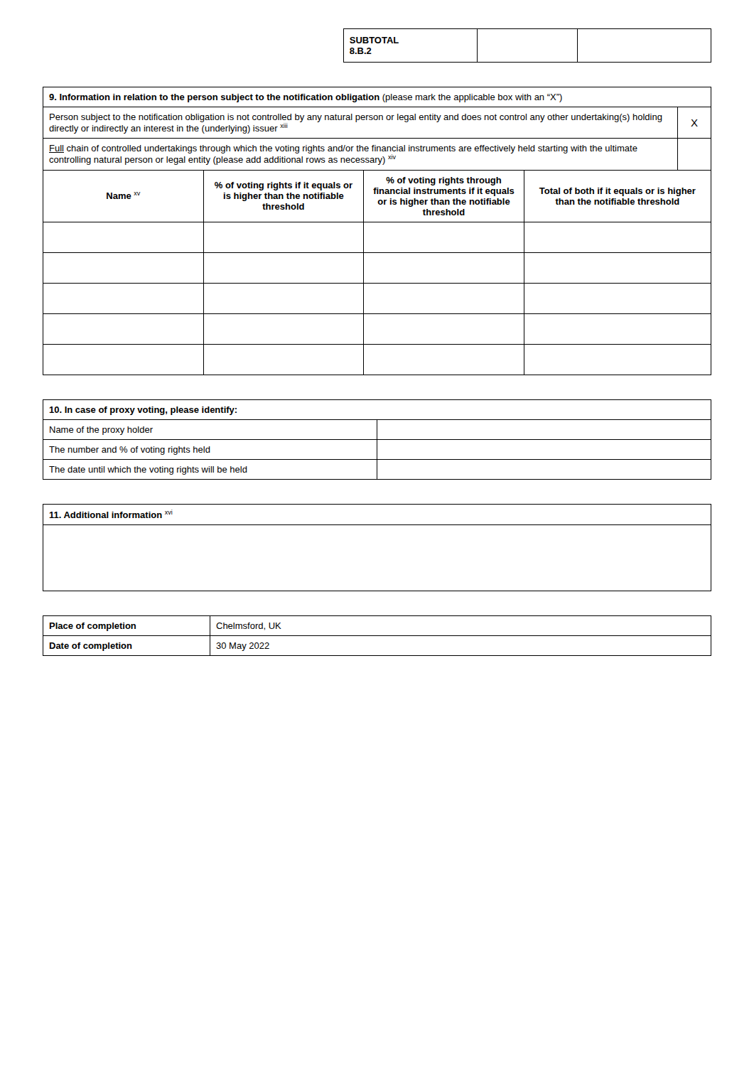| | SUBTOTAL 8.B.2 | | |
| 9. Information in relation to the person subject to the notification obligation (please mark the applicable box with an “X”) |
| Person subject to the notification obligation is not controlled by any natural person or legal entity and does not control any other undertaking(s) holding directly or indirectly an interest in the (underlying) issuer xiii | X |
| Full chain of controlled undertakings through which the voting rights and/or the financial instruments are effectively held starting with the ultimate controlling natural person or legal entity (please add additional rows as necessary) xiv | |
| Name xv | % of voting rights if it equals or is higher than the notifiable threshold | % of voting rights through financial instruments if it equals or is higher than the notifiable threshold | Total of both if it equals or is higher than the notifiable threshold |
| 10. In case of proxy voting, please identify: |
| Name of the proxy holder | |
| The number and % of voting rights held | |
| The date until which the voting rights will be held | |
| 11. Additional information xvi |
| Place of completion | Chelmsford, UK |
| Date of completion | 30 May 2022 |